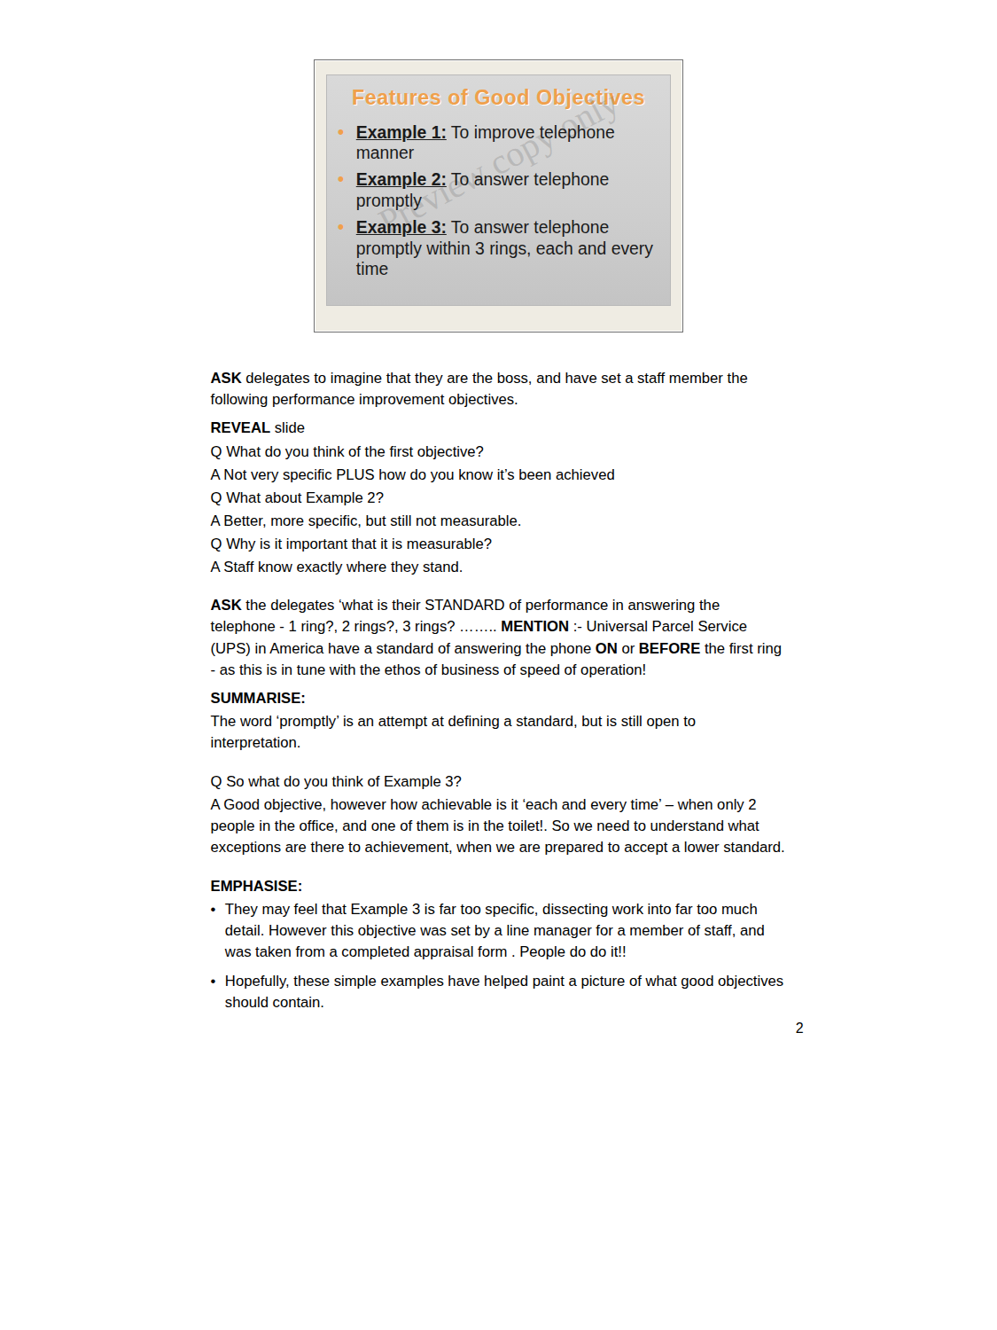Preview copy only
Features of Good Objectives
Example 1: To improve telephone manner
Example 2: To answer telephone promptly
Example 3: To answer telephone promptly within 3 rings, each and every time
ASK delegates to imagine that they are the boss, and have set a staff member the following performance improvement objectives.
REVEAL slide
Q What do you think of the first objective?
A Not very specific PLUS how do you know it’s been achieved
Q What about Example 2?
A Better, more specific, but still not measurable.
Q Why is it important that it is measurable?
A Staff know exactly where they stand.
ASK the delegates ‘what is their STANDARD of performance in answering the telephone - 1 ring?, 2 rings?, 3 rings? …….. MENTION :- Universal Parcel Service (UPS) in America have a standard of answering the phone ON or BEFORE the first ring - as this is in tune with the ethos of business of speed of operation!
SUMMARISE:
The word ‘promptly’ is an attempt at defining a standard, but is still open to interpretation.
Q So what do you think of Example 3?
A Good objective, however how achievable is it ‘each and every time’ – when only 2 people in the office, and one of them is in the toilet!. So we need to understand what exceptions are there to achievement, when we are prepared to accept a lower standard.
EMPHASISE:
They may feel that Example 3 is far too specific, dissecting work into far too much detail. However this objective was set by a line manager for a member of staff, and was taken from a completed appraisal form . People do do it!!
Hopefully, these simple examples have helped paint a picture of what good objectives should contain.
2